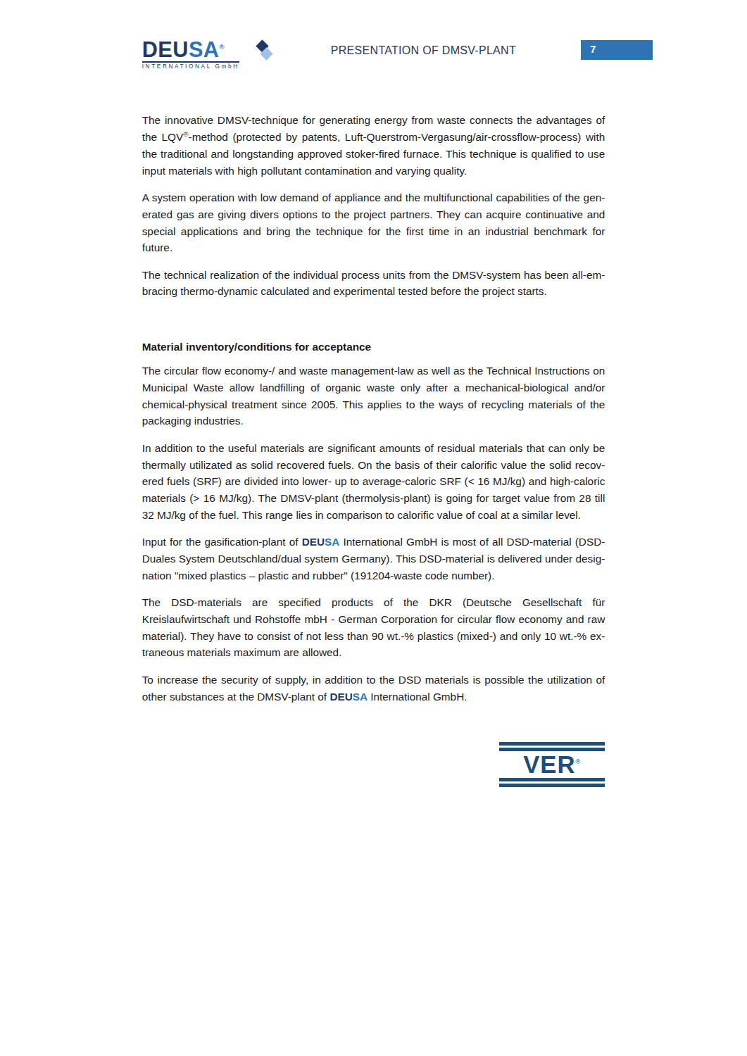DEUSA®
INTERNATIONAL GmbH
PRESENTATION OF DMSV-PLANT
7
The innovative DMSV-technique for generating energy from waste connects the advantages of the LQV®-method (protected by patents, Luft-Querstrom-Vergasung/air-crossflow-process) with the traditional and longstanding approved stoker-fired furnace. This technique is qualified to use input materials with high pollutant contamination and varying quality.
A system operation with low demand of appliance and the multifunctional capabilities of the generated gas are giving divers options to the project partners. They can acquire continuative and special applications and bring the technique for the first time in an industrial benchmark for future.
The technical realization of the individual process units from the DMSV-system has been all-embracing thermo-dynamic calculated and experimental tested before the project starts.
Material inventory/conditions for acceptance
The circular flow economy-/ and waste management-law as well as the Technical Instructions on Municipal Waste allow landfilling of organic waste only after a mechanical-biological and/or chemical-physical treatment since 2005. This applies to the ways of recycling materials of the packaging industries.
In addition to the useful materials are significant amounts of residual materials that can only be thermally utilizated as solid recovered fuels. On the basis of their calorific value the solid recovered fuels (SRF) are divided into lower- up to average-caloric SRF (< 16 MJ/kg) and high-caloric materials (> 16 MJ/kg). The DMSV-plant (thermolysis-plant) is going for target value from 28 till 32 MJ/kg of the fuel. This range lies in comparison to calorific value of coal at a similar level.
Input for the gasification-plant of DEU SA International GmbH is most of all DSD-material (DSD-Duales System Deutschland/dual system Germany). This DSD-material is delivered under designation "mixed plastics – plastic and rubber" (191204-waste code number).
The DSD-materials are specified products of the DKR (Deutsche Gesellschaft für Kreislaufwirtschaft und Rohstoffe mbH - German Corporation for circular flow economy and raw material). They have to consist of not less than 90 wt.-% plastics (mixed-) and only 10 wt.-% extraneous materials maximum are allowed.
To increase the security of supply, in addition to the DSD materials is possible the utilization of other substances at the DMSV-plant of DEU SA International GmbH.
VER®